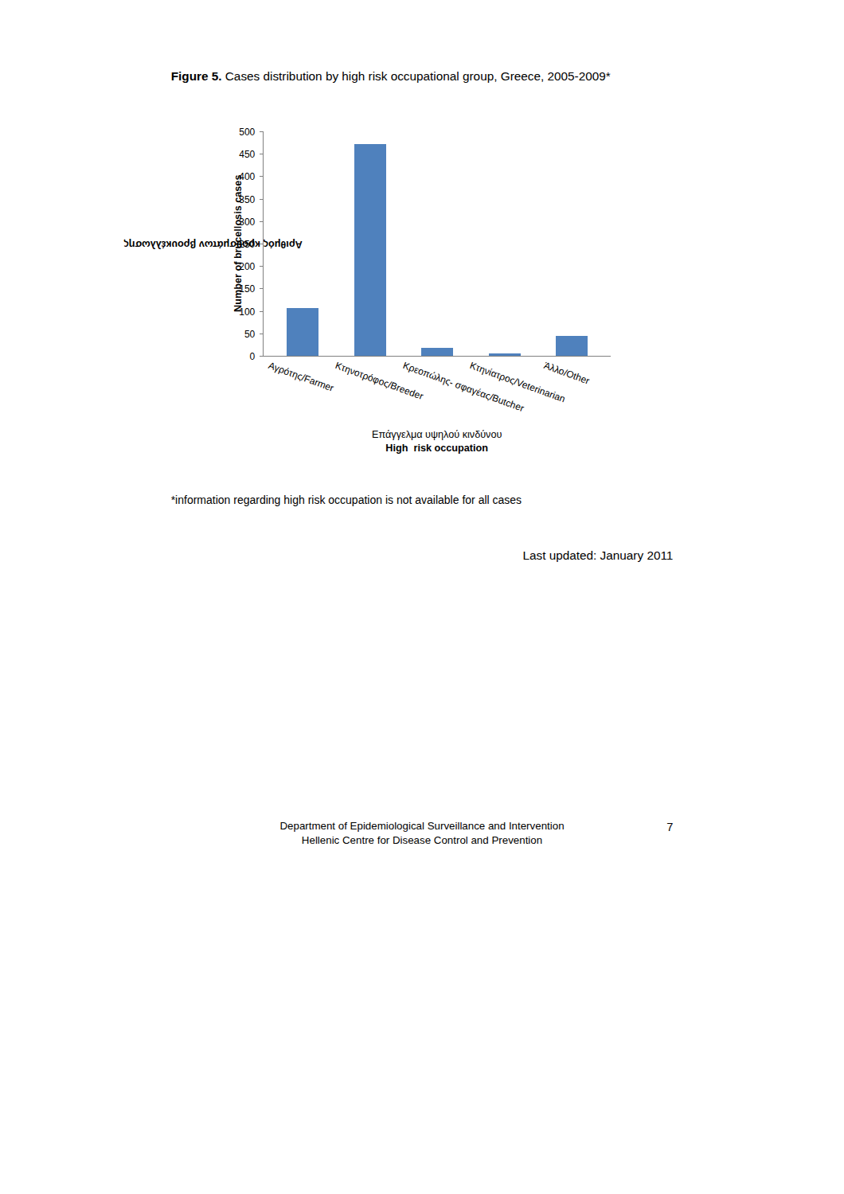Figure 5. Cases distribution by high risk occupational group, Greece, 2005-2009*
Αριθμός κρουσμάτων βρουκέλλωσης
Number of brucellosis cases
500
450
400
350
300
250
200
150
100
50
0
Αγρότης/Farmer
Κτηνοτρόφος/Breeder
Κρεοπώλης- σφαγέας/Butcher
Κτηνίατρος/Veterinarian
Άλλο/Other
Επάγγελμα υψηλού κινδύνου
High risk occupation
*information regarding high risk occupation is not available for all cases
Last updated: January 2011
7
Department of Epidemiological Surveillance and Intervention
Hellenic Centre for Disease Control and Prevention